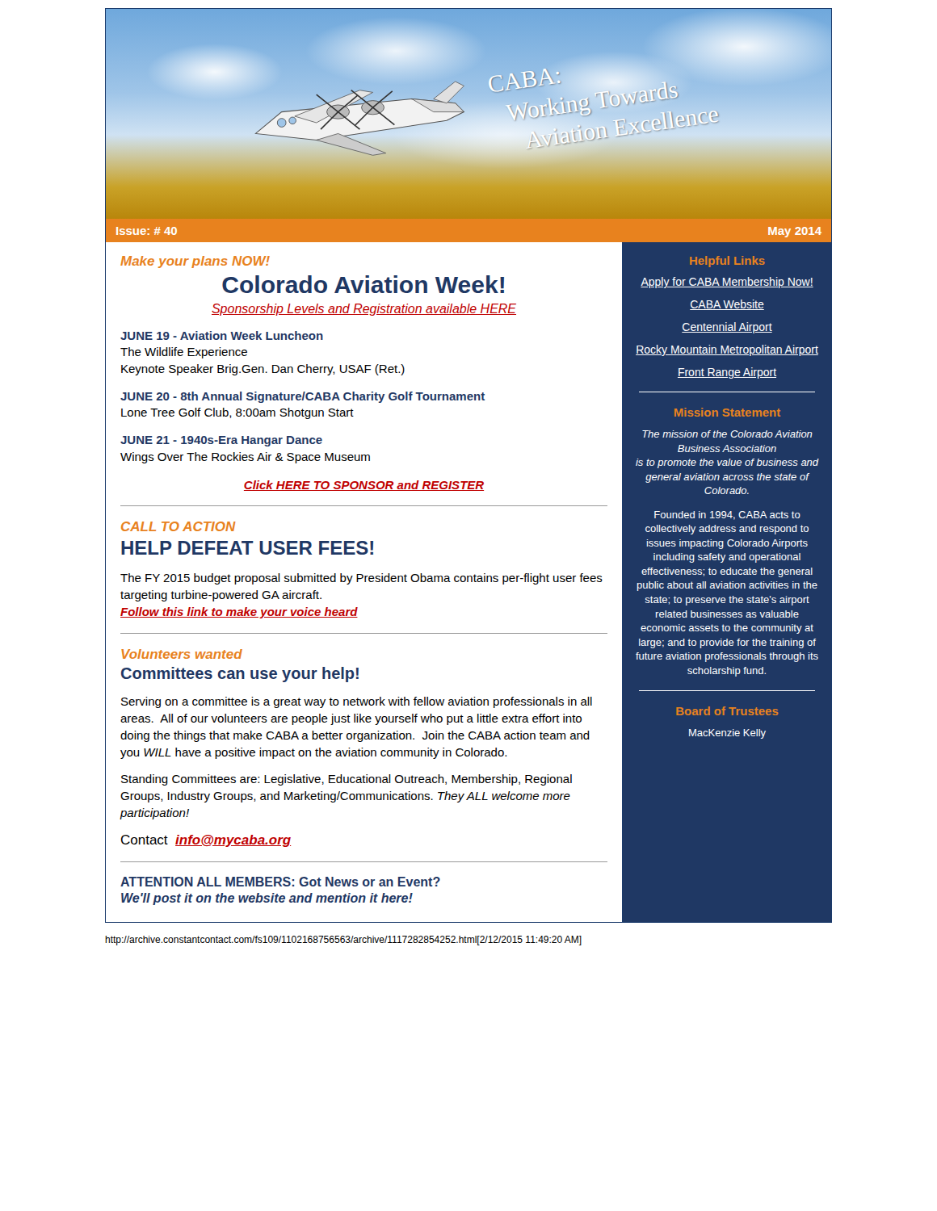CABA:
Working Towards
Aviation Excellence
Issue: # 40 May 2014
Make your plans NOW!
Colorado Aviation Week!
Sponsorship Levels and Registration available HERE
JUNE 19 - Aviation Week Luncheon
The Wildlife Experience
Keynote Speaker Brig.Gen. Dan Cherry, USAF (Ret.)
JUNE 20 - 8th Annual Signature/CABA Charity Golf Tournament
Lone Tree Golf Club, 8:00am Shotgun Start
JUNE 21 - 1940s-Era Hangar Dance
Wings Over The Rockies Air & Space Museum
Click HERE TO SPONSOR and REGISTER
CALL TO ACTION
HELP DEFEAT USER FEES!
The FY 2015 budget proposal submitted by President Obama contains per-flight user fees targeting turbine-powered GA aircraft.
Follow this link to make your voice heard
Volunteers wanted
Committees can use your help!
Serving on a committee is a great way to network with fellow aviation professionals in all areas. All of our volunteers are people just like yourself who put a little extra effort into doing the things that make CABA a better organization. Join the CABA action team and you WILL have a positive impact on the aviation community in Colorado.
Standing Committees are: Legislative, Educational Outreach, Membership, Regional Groups, Industry Groups, and Marketing/Communications. They ALL welcome more participation!
Contact info@mycaba.org
ATTENTION ALL MEMBERS: Got News or an Event?
We'll post it on the website and mention it here!
Helpful Links
Apply for CABA Membership Now! CABA Website Centennial Airport Rocky Mountain Metropolitan Airport Front Range Airport
Mission Statement
The mission of the Colorado Aviation Business Association
is to promote the value of business and general aviation across the state of Colorado.
Founded in 1994, CABA acts to collectively address and respond to issues impacting Colorado Airports including safety and operational effectiveness; to educate the general public about all aviation activities in the state; to preserve the state's airport related businesses as valuable economic assets to the community at large; and to provide for the training of future aviation professionals through its scholarship fund.
Board of Trustees
MacKenzie Kelly
http://archive.constantcontact.com/fs109/1102168756563/archive/1117282854252.html[2/12/2015 11:49:20 AM]